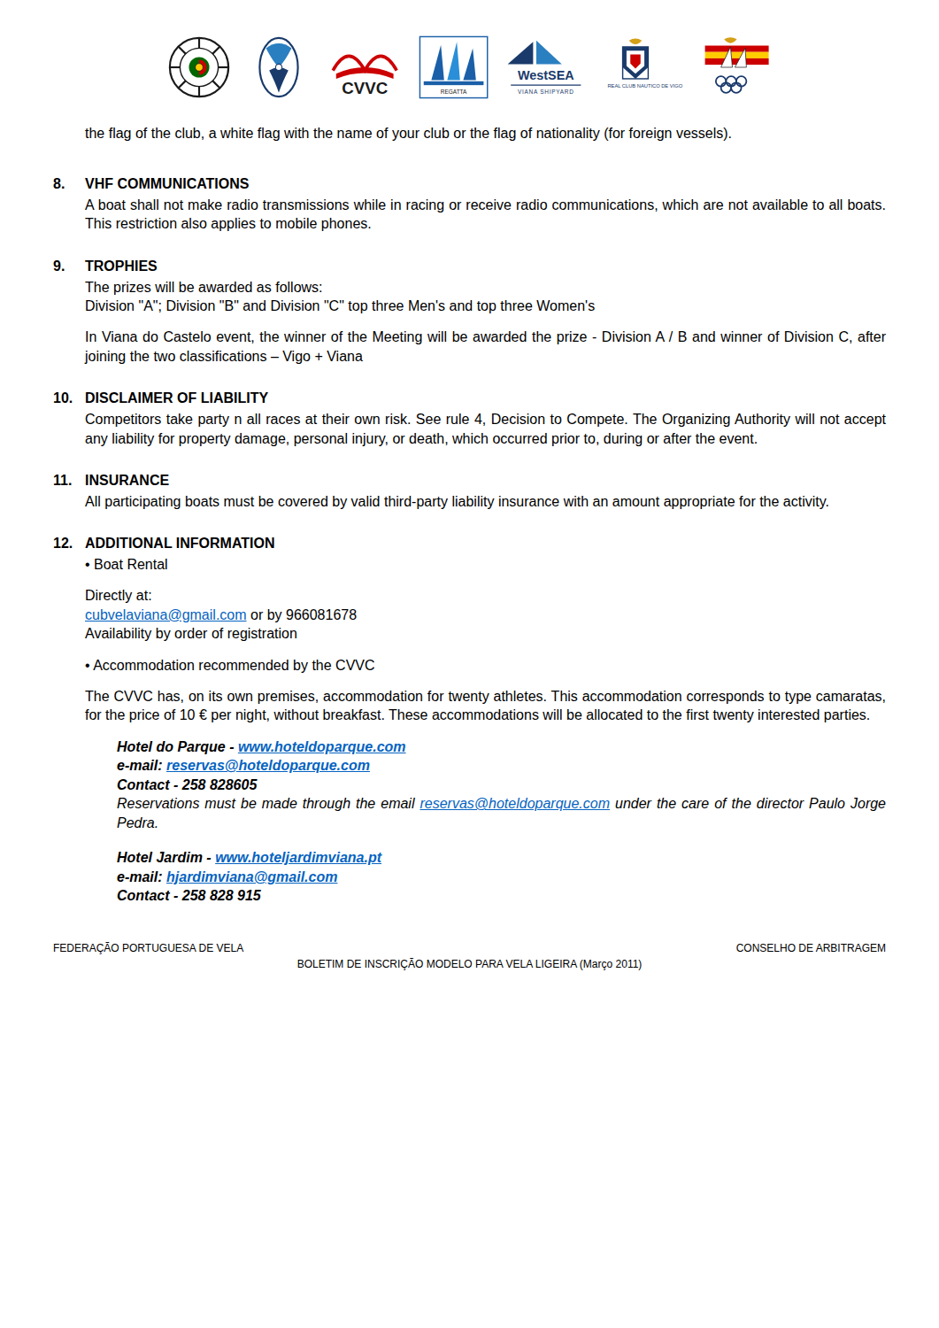CVVC
REGATTA
WestSEA VIANA SHIPYARD
REAL CLUB NAUTICO DE VIGO
the flag of the club, a white flag with the name of your club or the flag of nationality (for foreign vessels).
VHF COMMUNICATIONS
A boat shall not make radio transmissions while in racing or receive radio communications, which are not available to all boats. This restriction also applies to mobile phones.
TROPHIES
The prizes will be awarded as follows:
Division "A"; Division "B" and Division "C" top three Men's and top three Women's
In Viana do Castelo event, the winner of the Meeting will be awarded the prize - Division A / B and winner of Division C, after joining the two classifications – Vigo + Viana
DISCLAIMER OF LIABILITY
Competitors take party n all races at their own risk. See rule 4, Decision to Compete. The Organizing Authority will not accept any liability for property damage, personal injury, or death, which occurred prior to, during or after the event.
INSURANCE
All participating boats must be covered by valid third-party liability insurance with an amount appropriate for the activity.
ADDITIONAL INFORMATION
• Boat Rental
Directly at:
cubvelaviana@gmail.com or by 966081678
Availability by order of registration
• Accommodation recommended by the CVVC
The CVVC has, on its own premises, accommodation for twenty athletes. This accommodation corresponds to type camaratas, for the price of 10 € per night, without breakfast. These accommodations will be allocated to the first twenty interested parties.
Hotel do Parque - www.hoteldoparque.com
e-mail: reservas@hoteldoparque.com
Contact - 258 828605
Reservations must be made through the email reservas@hoteldoparque.com under the care of the director Paulo Jorge Pedra.
Hotel Jardim - www.hoteljardimviana.pt
e-mail: hjardimviana@gmail.com
Contact - 258 828 915
FEDERAÇÃO PORTUGUESA DE VELA CONSELHO DE ARBITRAGEM
BOLETIM DE INSCRIÇÃO MODELO PARA VELA LIGEIRA (Março 2011)